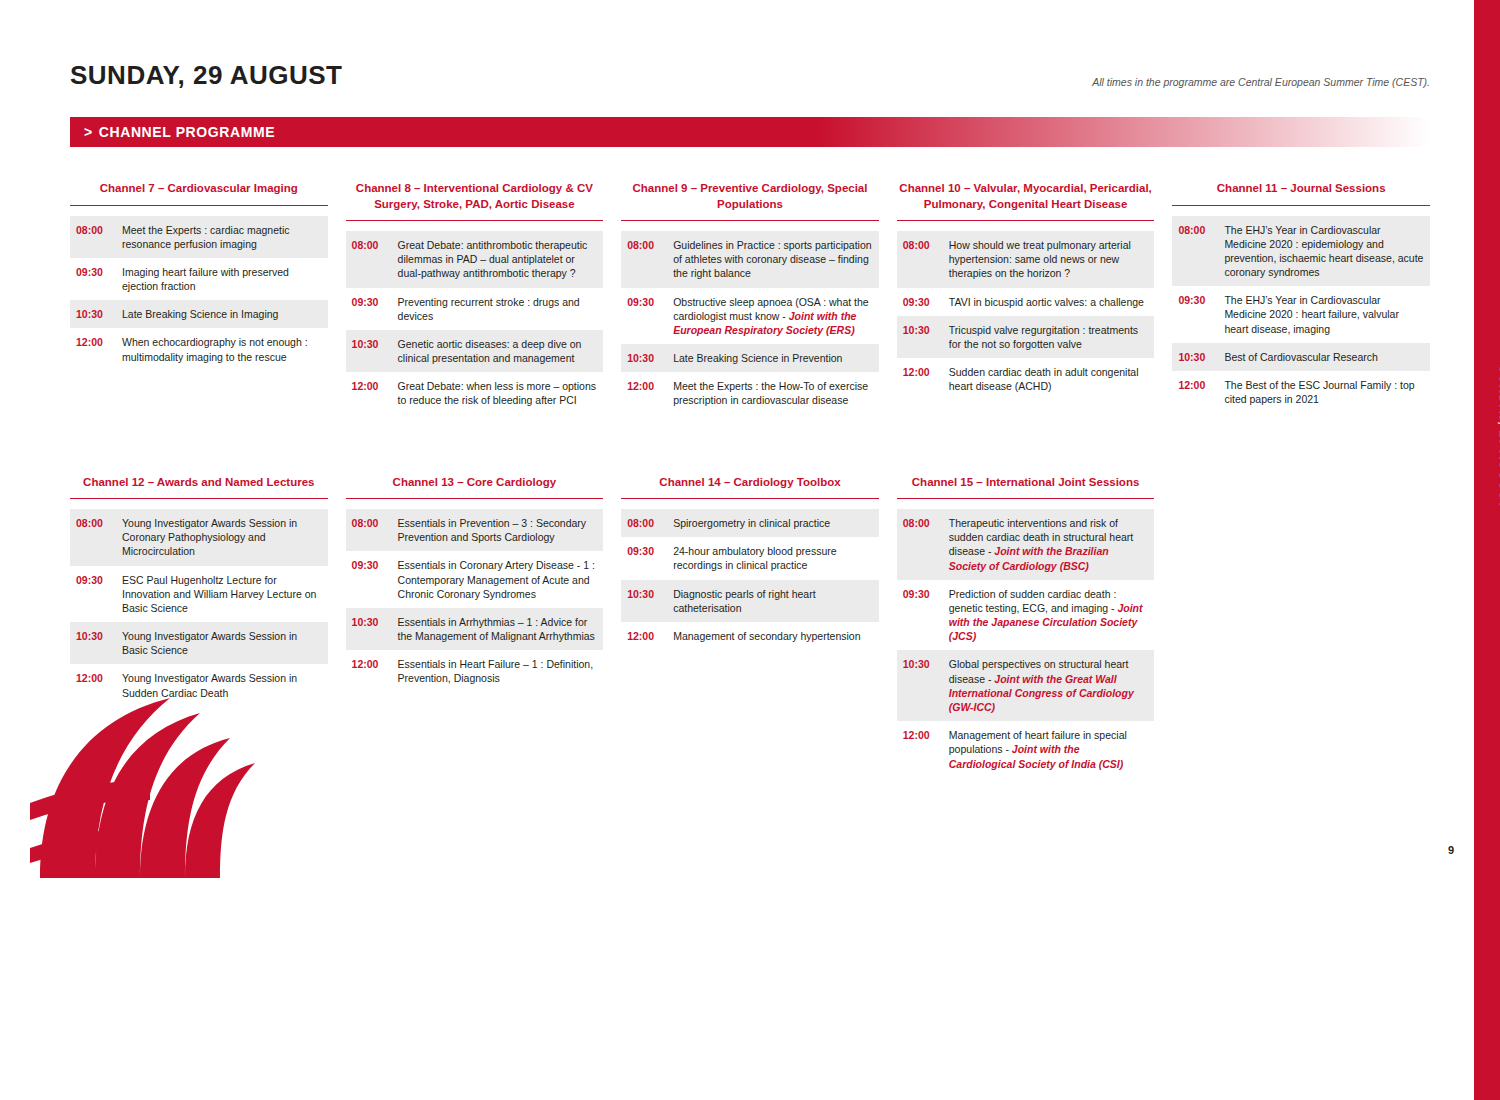Sunday, 29 August
All times in the programme are Central European Summer Time (CEST).
>CHANNEL PROGRAMME
Channel 7 – Cardiovascular Imaging
| 08:00 | Meet the Experts : cardiac magnetic resonance perfusion imaging |
| 09:30 | Imaging heart failure with preserved ejection fraction |
| 10:30 | Late Breaking Science in Imaging |
| 12:00 | When echocardiography is not enough : multimodality imaging to the rescue |
Channel 8 – Interventional Cardiology & CV Surgery, Stroke, PAD, Aortic Disease
| 08:00 | Great Debate: antithrombotic therapeutic dilemmas in PAD – dual antiplatelet or dual-pathway antithrombotic therapy ? |
| 09:30 | Preventing recurrent stroke : drugs and devices |
| 10:30 | Genetic aortic diseases: a deep dive on clinical presentation and management |
| 12:00 | Great Debate: when less is more – options to reduce the risk of bleeding after PCI |
Channel 9 – Preventive Cardiology, Special Populations
| 08:00 | Guidelines in Practice : sports participation of athletes with coronary disease – finding the right balance |
| 09:30 | Obstructive sleep apnoea (OSA : what the cardiologist must know - Joint with the European Respiratory Society (ERS) |
| 10:30 | Late Breaking Science in Prevention |
| 12:00 | Meet the Experts : the How-To of exercise prescription in cardiovascular disease |
Channel 10 – Valvular, Myocardial, Pericardial, Pulmonary, Congenital Heart Disease
| 08:00 | How should we treat pulmonary arterial hypertension: same old news or new therapies on the horizon ? |
| 09:30 | TAVI in bicuspid aortic valves: a challenge |
| 10:30 | Tricuspid valve regurgitation : treatments for the not so forgotten valve |
| 12:00 | Sudden cardiac death in adult congenital heart disease (ACHD) |
Channel 11 – Journal Sessions
| 08:00 | The EHJ’s Year in Cardiovascular Medicine 2020 : epidemiology and prevention, ischaemic heart disease, acute coronary syndromes |
| 09:30 | The EHJ’s Year in Cardiovascular Medicine 2020 : heart failure, valvular heart disease, imaging |
| 10:30 | Best of Cardiovascular Research |
| 12:00 | The Best of the ESC Journal Family : top cited papers in 2021 |
Channel 12 – Awards and Named Lectures
| 08:00 | Young Investigator Awards Session in Coronary Pathophysiology and Microcirculation |
| 09:30 | ESC Paul Hugenholtz Lecture for Innovation and William Harvey Lecture on Basic Science |
| 10:30 | Young Investigator Awards Session in Basic Science |
| 12:00 | Young Investigator Awards Session in Sudden Cardiac Death |
Channel 13 – Core Cardiology
| 08:00 | Essentials in Prevention – 3 : Secondary Prevention and Sports Cardiology |
| 09:30 | Essentials in Coronary Artery Disease - 1 : Contemporary Management of Acute and Chronic Coronary Syndromes |
| 10:30 | Essentials in Arrhythmias – 1 : Advice for the Management of Malignant Arrhythmias |
| 12:00 | Essentials in Heart Failure – 1 : Definition, Prevention, Diagnosis |
Channel 14 – Cardiology Toolbox
| 08:00 | Spiroergometry in clinical practice |
| 09:30 | 24-hour ambulatory blood pressure recordings in clinical practice |
| 10:30 | Diagnostic pearls of right heart catheterisation |
| 12:00 | Management of secondary hypertension |
Channel 15 – International Joint Sessions
| 08:00 | Therapeutic interventions and risk of sudden cardiac death in structural heart disease - Joint with the Brazilian Society of Cardiology (BSC) |
| 09:30 | Prediction of sudden cardiac death : genetic testing, ECG, and imaging - Joint with the Japanese Circulation Society (JCS) |
| 10:30 | Global perspectives on structural heart disease - Joint with the Great Wall International Congress of Cardiology (GW-ICC) |
| 12:00 | Management of heart failure in special populations - Joint with the Cardiological Society of India (CSI) |
9
Sunday, 29 August